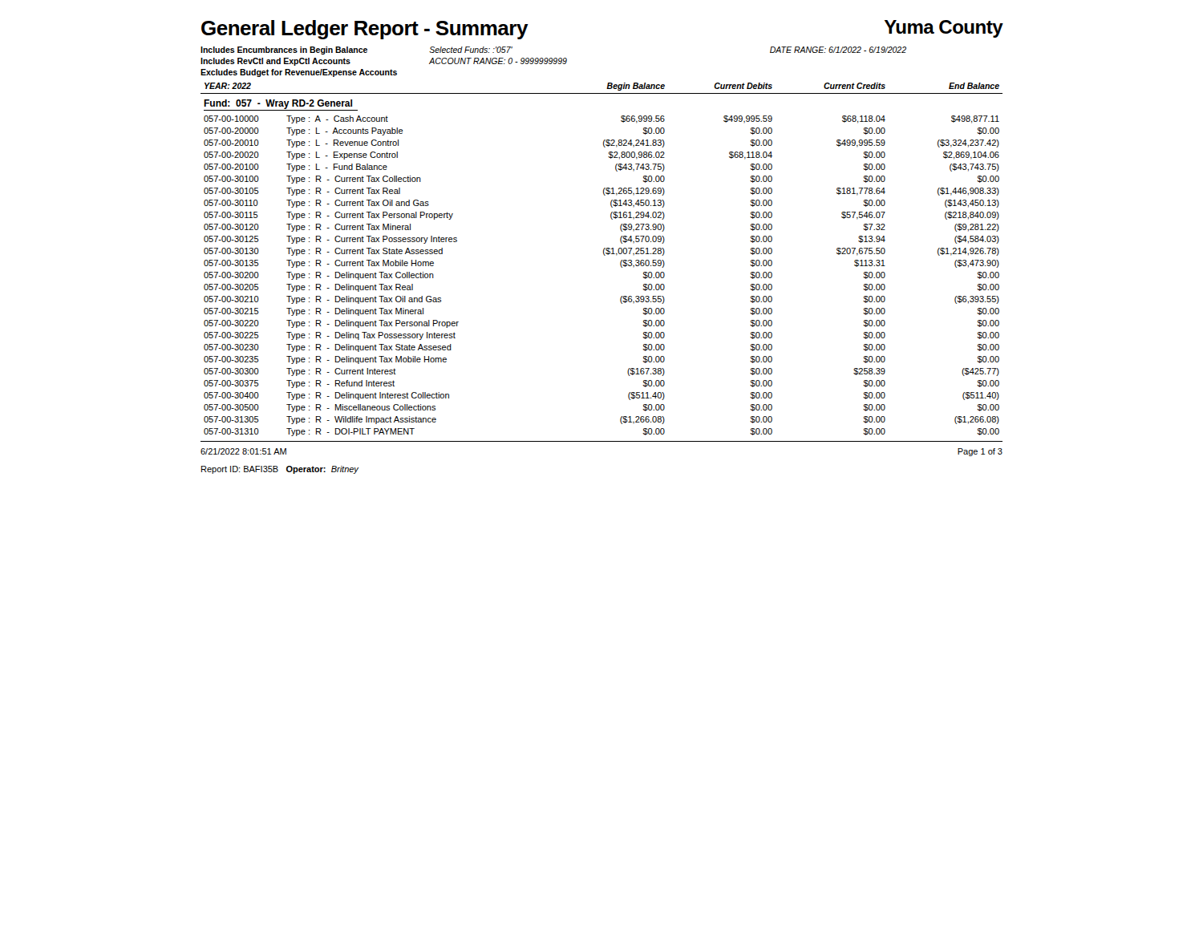General Ledger Report - Summary
Yuma County
Includes Encumbrances in Begin Balance
Includes RevCtl and ExpCtl Accounts
Excludes Budget for Revenue/Expense Accounts
Selected Funds: :'057'
ACCOUNT RANGE: 0 - 9999999999
DATE RANGE: 6/1/2022 - 6/19/2022
| YEAR: 2022 | Begin Balance | Current Debits | Current Credits | End Balance |
| --- | --- | --- | --- | --- |
| Fund: 057 - Wray RD-2 General |
| 057-00-10000 | Type : A - Cash Account | $66,999.56 | $499,995.59 | $68,118.04 | $498,877.11 |
| 057-00-20000 | Type : L - Accounts Payable | $0.00 | $0.00 | $0.00 | $0.00 |
| 057-00-20010 | Type : L - Revenue Control | ($2,824,241.83) | $0.00 | $499,995.59 | ($3,324,237.42) |
| 057-00-20020 | Type : L - Expense Control | $2,800,986.02 | $68,118.04 | $0.00 | $2,869,104.06 |
| 057-00-20100 | Type : L - Fund Balance | ($43,743.75) | $0.00 | $0.00 | ($43,743.75) |
| 057-00-30100 | Type : R - Current Tax Collection | $0.00 | $0.00 | $0.00 | $0.00 |
| 057-00-30105 | Type : R - Current Tax Real | ($1,265,129.69) | $0.00 | $181,778.64 | ($1,446,908.33) |
| 057-00-30110 | Type : R - Current Tax Oil and Gas | ($143,450.13) | $0.00 | $0.00 | ($143,450.13) |
| 057-00-30115 | Type : R - Current Tax Personal Property | ($161,294.02) | $0.00 | $57,546.07 | ($218,840.09) |
| 057-00-30120 | Type : R - Current Tax Mineral | ($9,273.90) | $0.00 | $7.32 | ($9,281.22) |
| 057-00-30125 | Type : R - Current Tax Possessory Interes | ($4,570.09) | $0.00 | $13.94 | ($4,584.03) |
| 057-00-30130 | Type : R - Current Tax State Assessed | ($1,007,251.28) | $0.00 | $207,675.50 | ($1,214,926.78) |
| 057-00-30135 | Type : R - Current Tax Mobile Home | ($3,360.59) | $0.00 | $113.31 | ($3,473.90) |
| 057-00-30200 | Type : R - Delinquent Tax Collection | $0.00 | $0.00 | $0.00 | $0.00 |
| 057-00-30205 | Type : R - Delinquent Tax Real | $0.00 | $0.00 | $0.00 | $0.00 |
| 057-00-30210 | Type : R - Delinquent Tax Oil and Gas | ($6,393.55) | $0.00 | $0.00 | ($6,393.55) |
| 057-00-30215 | Type : R - Delinquent Tax Mineral | $0.00 | $0.00 | $0.00 | $0.00 |
| 057-00-30220 | Type : R - Delinquent Tax Personal Proper | $0.00 | $0.00 | $0.00 | $0.00 |
| 057-00-30225 | Type : R - Delinq Tax Possessory Interest | $0.00 | $0.00 | $0.00 | $0.00 |
| 057-00-30230 | Type : R - Delinquent Tax State Assesed | $0.00 | $0.00 | $0.00 | $0.00 |
| 057-00-30235 | Type : R - Delinquent Tax Mobile Home | $0.00 | $0.00 | $0.00 | $0.00 |
| 057-00-30300 | Type : R - Current Interest | ($167.38) | $0.00 | $258.39 | ($425.77) |
| 057-00-30375 | Type : R - Refund Interest | $0.00 | $0.00 | $0.00 | $0.00 |
| 057-00-30400 | Type : R - Delinquent Interest Collection | ($511.40) | $0.00 | $0.00 | ($511.40) |
| 057-00-30500 | Type : R - Miscellaneous Collections | $0.00 | $0.00 | $0.00 | $0.00 |
| 057-00-31305 | Type : R - Wildlife Impact Assistance | ($1,266.08) | $0.00 | $0.00 | ($1,266.08) |
| 057-00-31310 | Type : R - DOI-PILT PAYMENT | $0.00 | $0.00 | $0.00 | $0.00 |
6/21/2022 8:01:51 AM
Page 1 of 3
Report ID: BAFI35B Operator: Britney